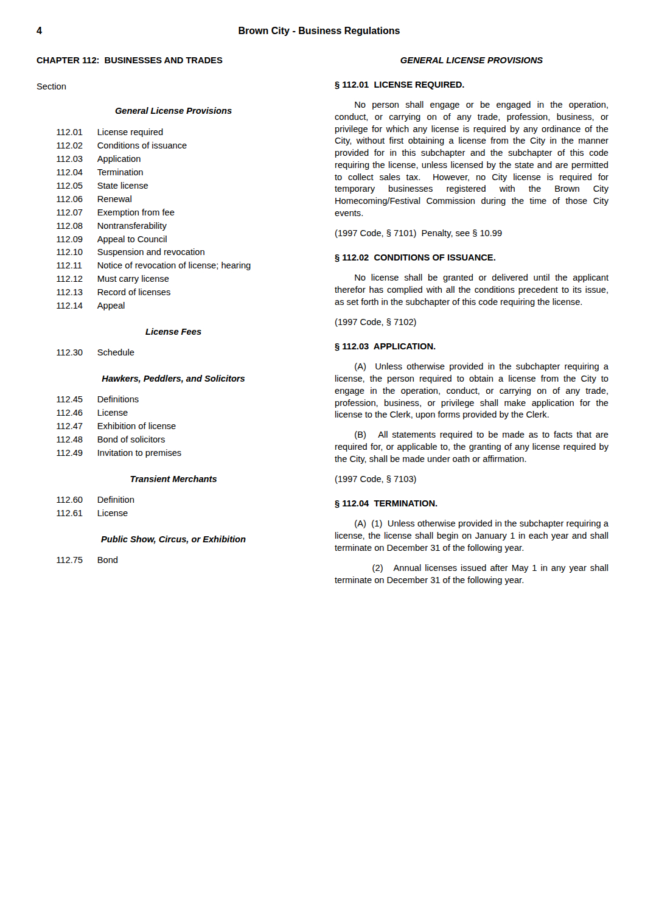4 Brown City - Business Regulations
CHAPTER 112: BUSINESSES AND TRADES
Section
General License Provisions
| 112.01 | License required |
| 112.02 | Conditions of issuance |
| 112.03 | Application |
| 112.04 | Termination |
| 112.05 | State license |
| 112.06 | Renewal |
| 112.07 | Exemption from fee |
| 112.08 | Nontransferability |
| 112.09 | Appeal to Council |
| 112.10 | Suspension and revocation |
| 112.11 | Notice of revocation of license; hearing |
| 112.12 | Must carry license |
| 112.13 | Record of licenses |
| 112.14 | Appeal |
License Fees
| 112.30 | Schedule |
Hawkers, Peddlers, and Solicitors
| 112.45 | Definitions |
| 112.46 | License |
| 112.47 | Exhibition of license |
| 112.48 | Bond of solicitors |
| 112.49 | Invitation to premises |
Transient Merchants
| 112.60 | Definition |
| 112.61 | License |
Public Show, Circus, or Exhibition
| 112.75 | Bond |
GENERAL LICENSE PROVISIONS
§ 112.01 LICENSE REQUIRED.
No person shall engage or be engaged in the operation, conduct, or carrying on of any trade, profession, business, or privilege for which any license is required by any ordinance of the City, without first obtaining a license from the City in the manner provided for in this subchapter and the subchapter of this code requiring the license, unless licensed by the state and are permitted to collect sales tax. However, no City license is required for temporary businesses registered with the Brown City Homecoming/Festival Commission during the time of those City events.
(1997 Code, § 7101) Penalty, see § 10.99
§ 112.02 CONDITIONS OF ISSUANCE.
No license shall be granted or delivered until the applicant therefor has complied with all the conditions precedent to its issue, as set forth in the subchapter of this code requiring the license.
(1997 Code, § 7102)
§ 112.03 APPLICATION.
(A) Unless otherwise provided in the subchapter requiring a license, the person required to obtain a license from the City to engage in the operation, conduct, or carrying on of any trade, profession, business, or privilege shall make application for the license to the Clerk, upon forms provided by the Clerk.
(B) All statements required to be made as to facts that are required for, or applicable to, the granting of any license required by the City, shall be made under oath or affirmation.
(1997 Code, § 7103)
§ 112.04 TERMINATION.
(A) (1) Unless otherwise provided in the subchapter requiring a license, the license shall begin on January 1 in each year and shall terminate on December 31 of the following year.
(2) Annual licenses issued after May 1 in any year shall terminate on December 31 of the following year.